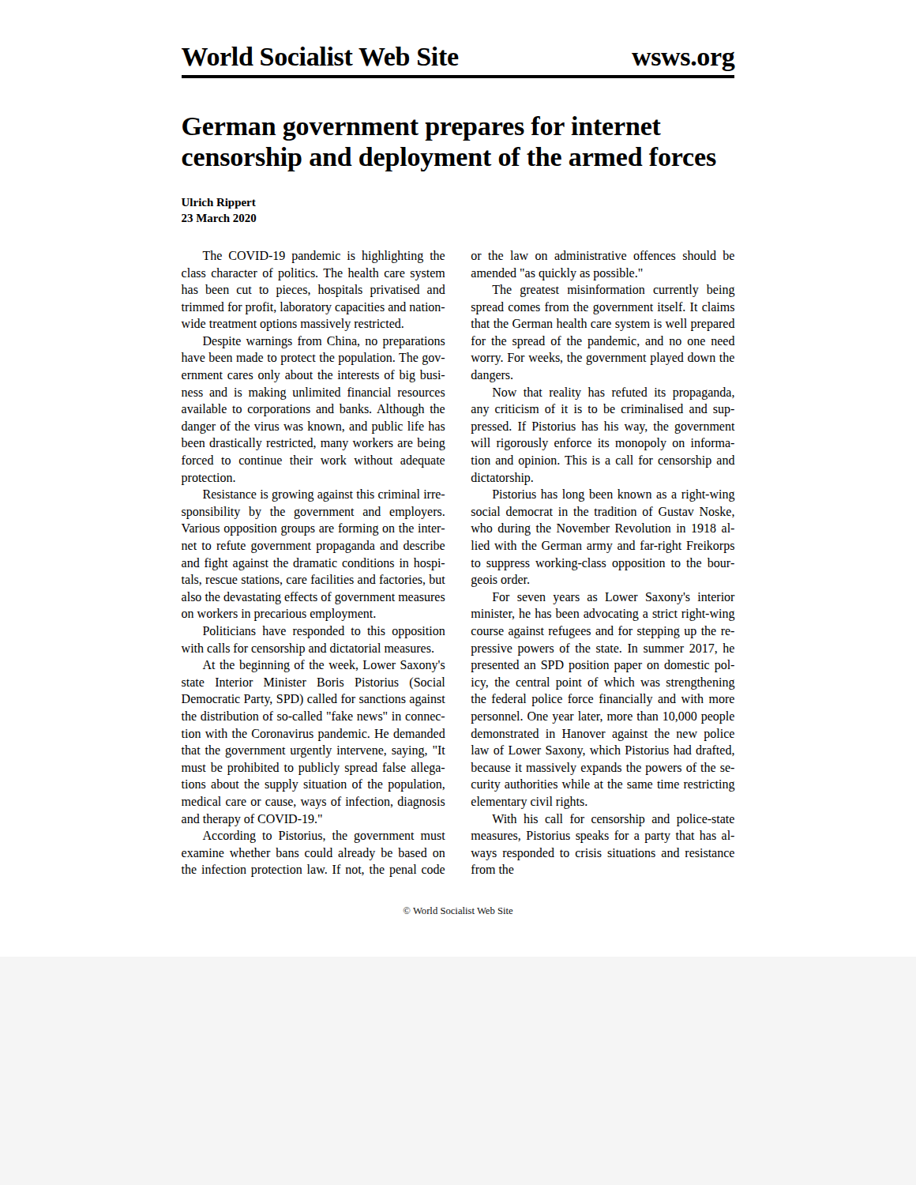World Socialist Web Site wsws.org
German government prepares for internet censorship and deployment of the armed forces
Ulrich Rippert 23 March 2020
The COVID-19 pandemic is highlighting the class character of politics. The health care system has been cut to pieces, hospitals privatised and trimmed for profit, laboratory capacities and nationwide treatment options massively restricted.
Despite warnings from China, no preparations have been made to protect the population. The government cares only about the interests of big business and is making unlimited financial resources available to corporations and banks. Although the danger of the virus was known, and public life has been drastically restricted, many workers are being forced to continue their work without adequate protection.
Resistance is growing against this criminal irresponsibility by the government and employers. Various opposition groups are forming on the internet to refute government propaganda and describe and fight against the dramatic conditions in hospitals, rescue stations, care facilities and factories, but also the devastating effects of government measures on workers in precarious employment.
Politicians have responded to this opposition with calls for censorship and dictatorial measures.
At the beginning of the week, Lower Saxony's state Interior Minister Boris Pistorius (Social Democratic Party, SPD) called for sanctions against the distribution of so-called "fake news" in connection with the Coronavirus pandemic. He demanded that the government urgently intervene, saying, "It must be prohibited to publicly spread false allegations about the supply situation of the population, medical care or cause, ways of infection, diagnosis and therapy of COVID-19."
According to Pistorius, the government must examine whether bans could already be based on the infection protection law. If not, the penal code or the law on administrative offences should be amended "as quickly as possible."
The greatest misinformation currently being spread comes from the government itself. It claims that the German health care system is well prepared for the spread of the pandemic, and no one need worry. For weeks, the government played down the dangers.
Now that reality has refuted its propaganda, any criticism of it is to be criminalised and suppressed. If Pistorius has his way, the government will rigorously enforce its monopoly on information and opinion. This is a call for censorship and dictatorship.
Pistorius has long been known as a right-wing social democrat in the tradition of Gustav Noske, who during the November Revolution in 1918 allied with the German army and far-right Freikorps to suppress working-class opposition to the bourgeois order.
For seven years as Lower Saxony's interior minister, he has been advocating a strict right-wing course against refugees and for stepping up the repressive powers of the state. In summer 2017, he presented an SPD position paper on domestic policy, the central point of which was strengthening the federal police force financially and with more personnel. One year later, more than 10,000 people demonstrated in Hanover against the new police law of Lower Saxony, which Pistorius had drafted, because it massively expands the powers of the security authorities while at the same time restricting elementary civil rights.
With his call for censorship and police-state measures, Pistorius speaks for a party that has always responded to crisis situations and resistance from the
© World Socialist Web Site